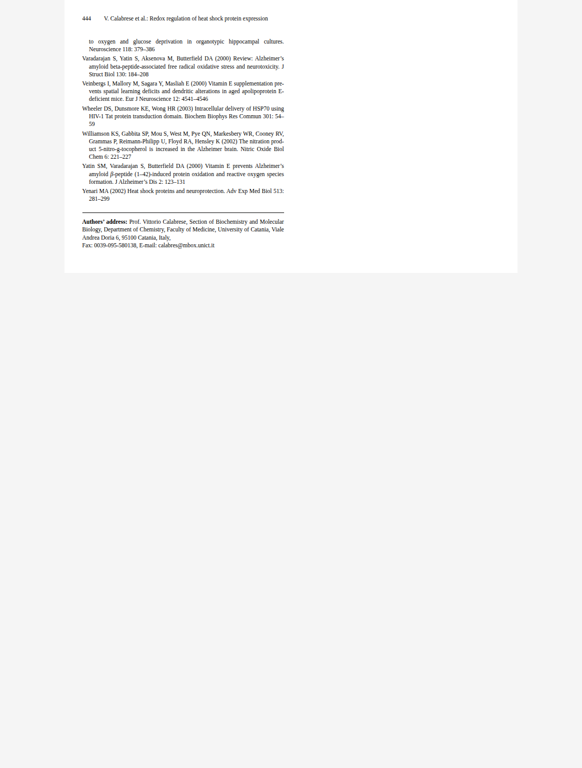444 V. Calabrese et al.: Redox regulation of heat shock protein expression
to oxygen and glucose deprivation in organotypic hippocampal cultures. Neuroscience 118: 379–386
Varadarajan S, Yatin S, Aksenova M, Butterfield DA (2000) Review: Alzheimer’s amyloid beta-peptide-associated free radical oxidative stress and neurotoxicity. J Struct Biol 130: 184–208
Veinbergs I, Mallory M, Sagara Y, Masliah E (2000) Vitamin E supplementation prevents spatial learning deficits and dendritic alterations in aged apolipoprotein E-deficient mice. Eur J Neuroscience 12: 4541–4546
Wheeler DS, Dunsmore KE, Wong HR (2003) Intracellular delivery of HSP70 using HIV-1 Tat protein transduction domain. Biochem Biophys Res Commun 301: 54–59
Williamson KS, Gabbita SP, Mou S, West M, Pye QN, Markesbery WR, Cooney RV, Grammas P, Reimann-Philipp U, Floyd RA, Hensley K (2002) The nitration product 5-nitro-g-tocopherol is increased in the Alzheimer brain. Nitric Oxide Biol Chem 6: 221–227
Yatin SM, Varadarajan S, Butterfield DA (2000) Vitamin E prevents Alzheimer’s amyloid β-peptide (1–42)-induced protein oxidation and reactive oxygen species formation. J Alzheimer’s Dis 2: 123–131
Yenari MA (2002) Heat shock proteins and neuroprotection. Adv Exp Med Biol 513: 281–299
Authors’ address: Prof. Vittorio Calabrese, Section of Biochemistry and Molecular Biology, Department of Chemistry, Faculty of Medicine, University of Catania, Viale Andrea Doria 6, 95100 Catania, Italy,
Fax: 0039-095-580138, E-mail: calabres@mbox.unict.it